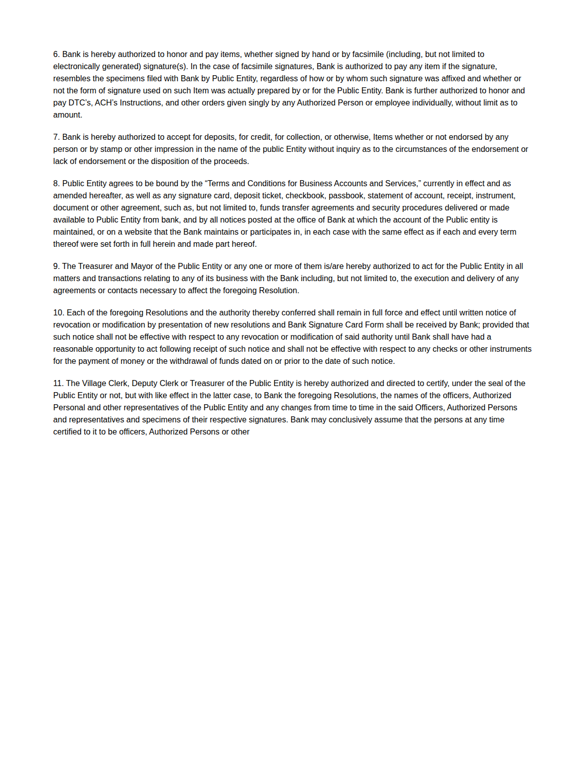6. Bank is hereby authorized to honor and pay items, whether signed by hand or by facsimile (including, but not limited to electronically generated) signature(s). In the case of facsimile signatures, Bank is authorized to pay any item if the signature, resembles the specimens filed with Bank by Public Entity, regardless of how or by whom such signature was affixed and whether or not the form of signature used on such Item was actually prepared by or for the Public Entity. Bank is further authorized to honor and pay DTC’s, ACH’s Instructions, and other orders given singly by any Authorized Person or employee individually, without limit as to amount.
7. Bank is hereby authorized to accept for deposits, for credit, for collection, or otherwise, Items whether or not endorsed by any person or by stamp or other impression in the name of the public Entity without inquiry as to the circumstances of the endorsement or lack of endorsement or the disposition of the proceeds.
8. Public Entity agrees to be bound by the “Terms and Conditions for Business Accounts and Services,” currently in effect and as amended hereafter, as well as any signature card, deposit ticket, checkbook, passbook, statement of account, receipt, instrument, document or other agreement, such as, but not limited to, funds transfer agreements and security procedures delivered or made available to Public Entity from bank, and by all notices posted at the office of Bank at which the account of the Public entity is maintained, or on a website that the Bank maintains or participates in, in each case with the same effect as if each and every term thereof were set forth in full herein and made part hereof.
9. The Treasurer and Mayor of the Public Entity or any one or more of them is/are hereby authorized to act for the Public Entity in all matters and transactions relating to any of its business with the Bank including, but not limited to, the execution and delivery of any agreements or contacts necessary to affect the foregoing Resolution.
10. Each of the foregoing Resolutions and the authority thereby conferred shall remain in full force and effect until written notice of revocation or modification by presentation of new resolutions and Bank Signature Card Form shall be received by Bank; provided that such notice shall not be effective with respect to any revocation or modification of said authority until Bank shall have had a reasonable opportunity to act following receipt of such notice and shall not be effective with respect to any checks or other instruments for the payment of money or the withdrawal of funds dated on or prior to the date of such notice.
11. The Village Clerk, Deputy Clerk or Treasurer of the Public Entity is hereby authorized and directed to certify, under the seal of the Public Entity or not, but with like effect in the latter case, to Bank the foregoing Resolutions, the names of the officers, Authorized Personal and other representatives of the Public Entity and any changes from time to time in the said Officers, Authorized Persons and representatives and specimens of their respective signatures. Bank may conclusively assume that the persons at any time certified to it to be officers, Authorized Persons or other